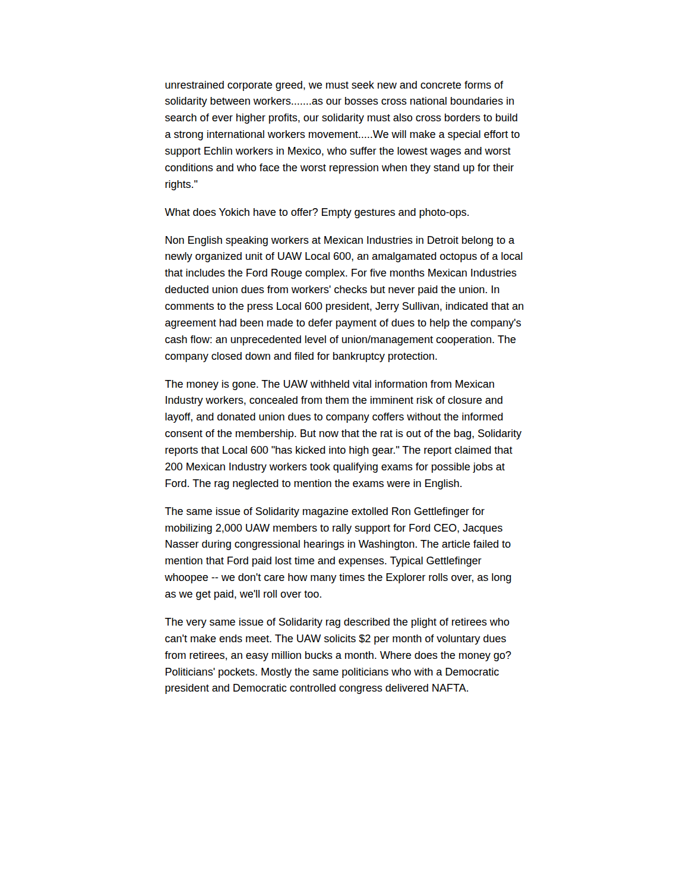unrestrained corporate greed, we must seek new and concrete forms of solidarity between workers.......as our bosses cross national boundaries in search of ever higher profits, our solidarity must also cross borders to build a strong international workers movement.....We will make a special effort to support Echlin workers in Mexico, who suffer the lowest wages and worst conditions and who face the worst repression when they stand up for their rights."
What does Yokich have to offer? Empty gestures and photo-ops.
Non English speaking workers at Mexican Industries in Detroit belong to a newly organized unit of UAW Local 600, an amalgamated octopus of a local that includes the Ford Rouge complex. For five months Mexican Industries deducted union dues from workers' checks but never paid the union. In comments to the press Local 600 president, Jerry Sullivan, indicated that an agreement had been made to defer payment of dues to help the company's cash flow: an unprecedented level of union/management cooperation. The company closed down and filed for bankruptcy protection.
The money is gone. The UAW withheld vital information from Mexican Industry workers, concealed from them the imminent risk of closure and layoff, and donated union dues to company coffers without the informed consent of the membership. But now that the rat is out of the bag, Solidarity reports that Local 600 "has kicked into high gear." The report claimed that 200 Mexican Industry workers took qualifying exams for possible jobs at Ford. The rag neglected to mention the exams were in English.
The same issue of Solidarity magazine extolled Ron Gettlefinger for mobilizing 2,000 UAW members to rally support for Ford CEO, Jacques Nasser during congressional hearings in Washington. The article failed to mention that Ford paid lost time and expenses. Typical Gettlefinger whoopee -- we don't care how many times the Explorer rolls over, as long as we get paid, we'll roll over too.
The very same issue of Solidarity rag described the plight of retirees who can't make ends meet. The UAW solicits $2 per month of voluntary dues from retirees, an easy million bucks a month. Where does the money go? Politicians' pockets. Mostly the same politicians who with a Democratic president and Democratic controlled congress delivered NAFTA.